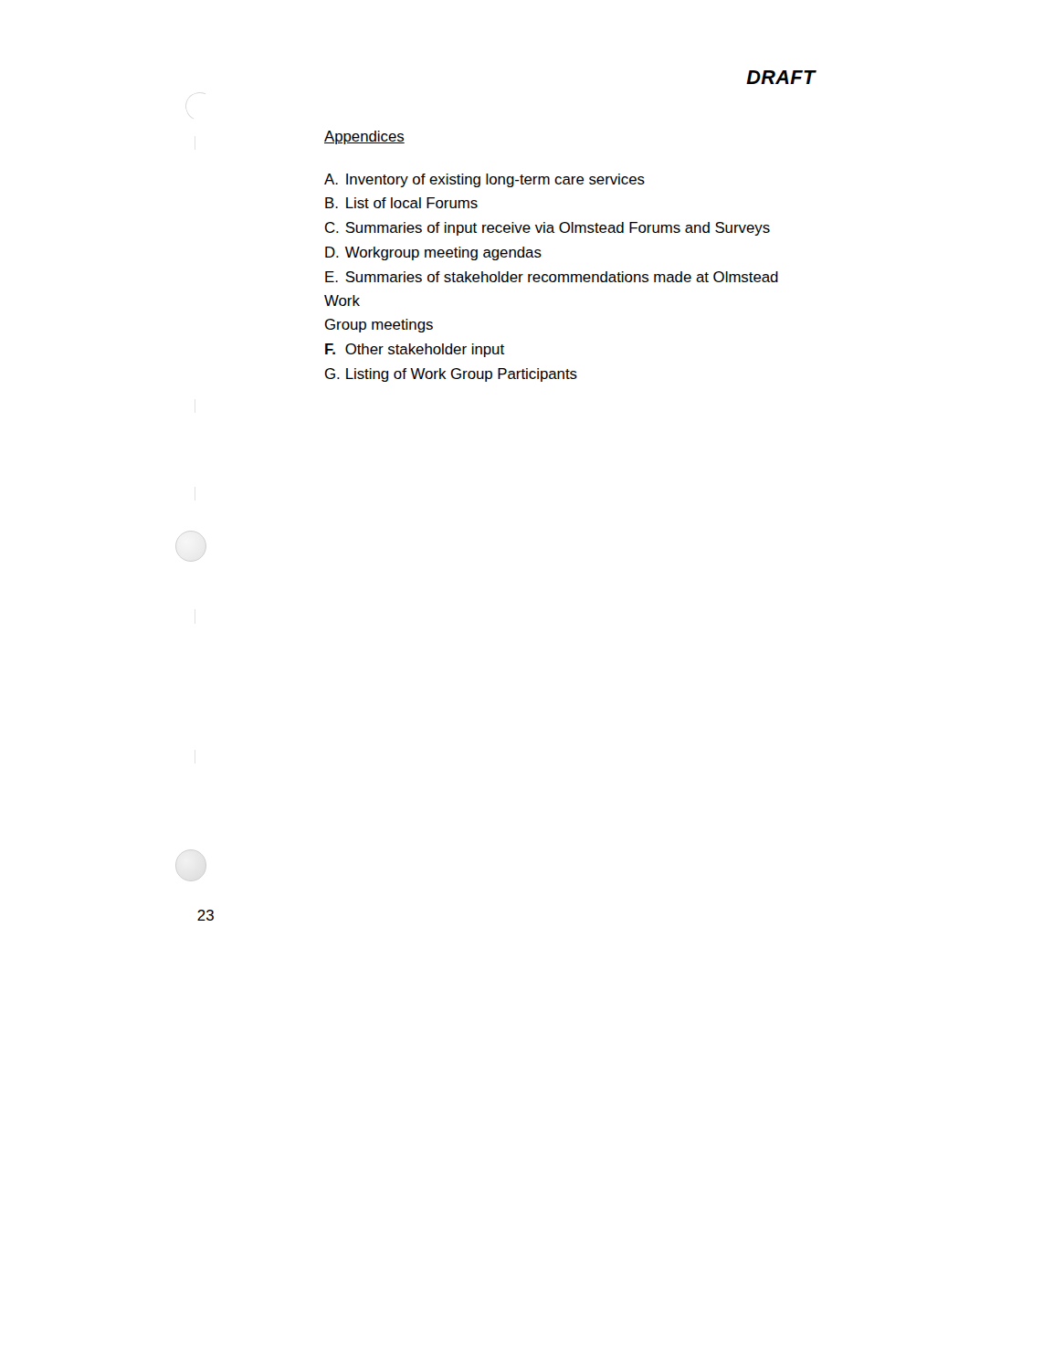DRAFT
Appendices
A. Inventory of existing long-term care services
B. List of local Forums
C. Summaries of input receive via Olmstead Forums and Surveys
D. Workgroup meeting agendas
E. Summaries of stakeholder recommendations made at Olmstead Work
Group meetings
F. Other stakeholder input
G. Listing of Work Group Participants
23